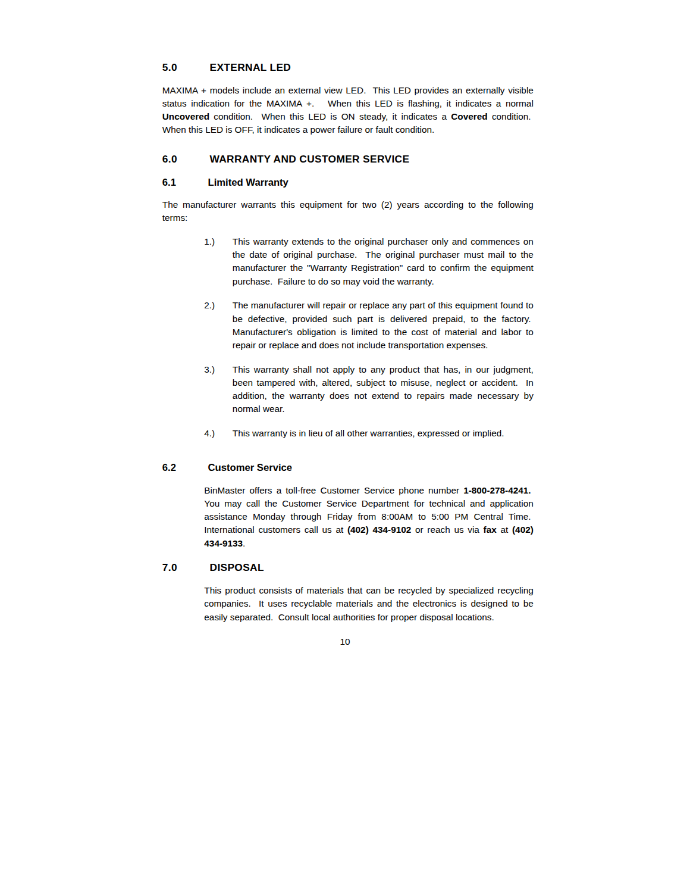5.0 EXTERNAL LED
MAXIMA + models include an external view LED. This LED provides an externally visible status indication for the MAXIMA +. When this LED is flashing, it indicates a normal Uncovered condition. When this LED is ON steady, it indicates a Covered condition. When this LED is OFF, it indicates a power failure or fault condition.
6.0 WARRANTY AND CUSTOMER SERVICE
6.1 Limited Warranty
The manufacturer warrants this equipment for two (2) years according to the following terms:
1.) This warranty extends to the original purchaser only and commences on the date of original purchase. The original purchaser must mail to the manufacturer the "Warranty Registration" card to confirm the equipment purchase. Failure to do so may void the warranty.
2.) The manufacturer will repair or replace any part of this equipment found to be defective, provided such part is delivered prepaid, to the factory. Manufacturer's obligation is limited to the cost of material and labor to repair or replace and does not include transportation expenses.
3.) This warranty shall not apply to any product that has, in our judgment, been tampered with, altered, subject to misuse, neglect or accident. In addition, the warranty does not extend to repairs made necessary by normal wear.
4.) This warranty is in lieu of all other warranties, expressed or implied.
6.2 Customer Service
BinMaster offers a toll-free Customer Service phone number 1-800-278-4241. You may call the Customer Service Department for technical and application assistance Monday through Friday from 8:00AM to 5:00 PM Central Time. International customers call us at (402) 434-9102 or reach us via fax at (402) 434-9133.
7.0 DISPOSAL
This product consists of materials that can be recycled by specialized recycling companies. It uses recyclable materials and the electronics is designed to be easily separated. Consult local authorities for proper disposal locations.
10